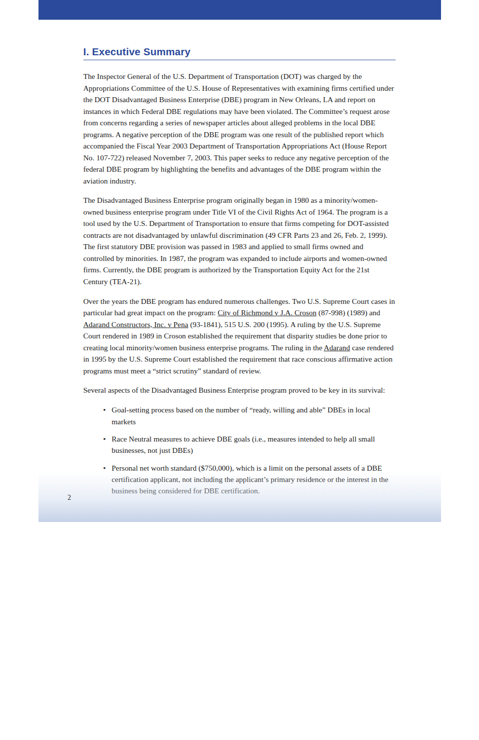I. Executive Summary
The Inspector General of the U.S. Department of Transportation (DOT) was charged by the Appropriations Committee of the U.S. House of Representatives with examining firms certified under the DOT Disadvantaged Business Enterprise (DBE) program in New Orleans, LA and report on instances in which Federal DBE regulations may have been violated. The Committee’s request arose from concerns regarding a series of newspaper articles about alleged problems in the local DBE programs. A negative perception of the DBE program was one result of the published report which accompanied the Fiscal Year 2003 Department of Transportation Appropriations Act (House Report No. 107-722) released November 7, 2003. This paper seeks to reduce any negative perception of the federal DBE program by highlighting the benefits and advantages of the DBE program within the aviation industry.
The Disadvantaged Business Enterprise program originally began in 1980 as a minority/women-owned business enterprise program under Title VI of the Civil Rights Act of 1964. The program is a tool used by the U.S. Department of Transportation to ensure that firms competing for DOT-assisted contracts are not disadvantaged by unlawful discrimination (49 CFR Parts 23 and 26, Feb. 2, 1999). The first statutory DBE provision was passed in 1983 and applied to small firms owned and controlled by minorities. In 1987, the program was expanded to include airports and women-owned firms. Currently, the DBE program is authorized by the Transportation Equity Act for the 21st Century (TEA-21).
Over the years the DBE program has endured numerous challenges. Two U.S. Supreme Court cases in particular had great impact on the program: City of Richmond v J.A. Croson (87-998) (1989) and Adarand Constructors, Inc. v Pena (93-1841), 515 U.S. 200 (1995). A ruling by the U.S. Supreme Court rendered in 1989 in Croson established the requirement that disparity studies be done prior to creating local minority/women business enterprise programs. The ruling in the Adarand case rendered in 1995 by the U.S. Supreme Court established the requirement that race conscious affirmative action programs must meet a “strict scrutiny” standard of review.
Several aspects of the Disadvantaged Business Enterprise program proved to be key in its survival:
Goal-setting process based on the number of “ready, willing and able” DBEs in local markets
Race Neutral measures to achieve DBE goals (i.e., measures intended to help all small businesses, not just DBEs)
Personal net worth standard ($750,000), which is a limit on the personal assets of a DBE certification applicant, not including the applicant’s primary residence or the interest in the business being considered for DBE certification.
2